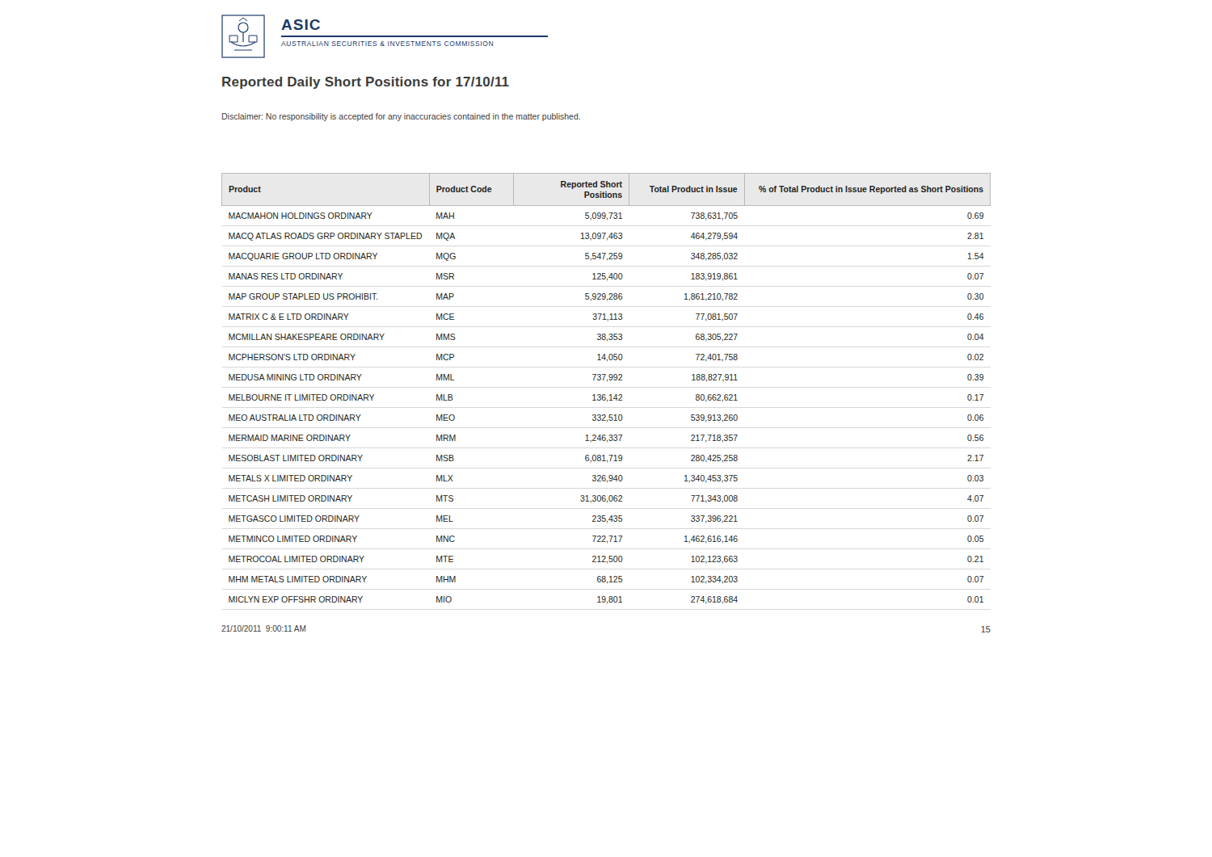ASIC
Australian Securities & Investments Commission
Reported Daily Short Positions for 17/10/11
Disclaimer: No responsibility is accepted for any inaccuracies contained in the matter published.
| Product | Product Code | Reported Short Positions | Total Product in Issue | % of Total Product in Issue Reported as Short Positions |
| --- | --- | --- | --- | --- |
| MACMAHON HOLDINGS ORDINARY | MAH | 5,099,731 | 738,631,705 | 0.69 |
| MACQ ATLAS ROADS GRP ORDINARY STAPLED | MQA | 13,097,463 | 464,279,594 | 2.81 |
| MACQUARIE GROUP LTD ORDINARY | MQG | 5,547,259 | 348,285,032 | 1.54 |
| MANAS RES LTD ORDINARY | MSR | 125,400 | 183,919,861 | 0.07 |
| MAP GROUP STAPLED US PROHIBIT. | MAP | 5,929,286 | 1,861,210,782 | 0.30 |
| MATRIX C & E LTD ORDINARY | MCE | 371,113 | 77,081,507 | 0.46 |
| MCMILLAN SHAKESPEARE ORDINARY | MMS | 38,353 | 68,305,227 | 0.04 |
| MCPHERSON'S LTD ORDINARY | MCP | 14,050 | 72,401,758 | 0.02 |
| MEDUSA MINING LTD ORDINARY | MML | 737,992 | 188,827,911 | 0.39 |
| MELBOURNE IT LIMITED ORDINARY | MLB | 136,142 | 80,662,621 | 0.17 |
| MEO AUSTRALIA LTD ORDINARY | MEO | 332,510 | 539,913,260 | 0.06 |
| MERMAID MARINE ORDINARY | MRM | 1,246,337 | 217,718,357 | 0.56 |
| MESOBLAST LIMITED ORDINARY | MSB | 6,081,719 | 280,425,258 | 2.17 |
| METALS X LIMITED ORDINARY | MLX | 326,940 | 1,340,453,375 | 0.03 |
| METCASH LIMITED ORDINARY | MTS | 31,306,062 | 771,343,008 | 4.07 |
| METGASCO LIMITED ORDINARY | MEL | 235,435 | 337,396,221 | 0.07 |
| METMINCO LIMITED ORDINARY | MNC | 722,717 | 1,462,616,146 | 0.05 |
| METROCOAL LIMITED ORDINARY | MTE | 212,500 | 102,123,663 | 0.21 |
| MHM METALS LIMITED ORDINARY | MHM | 68,125 | 102,334,203 | 0.07 |
| MICLYN EXP OFFSHR ORDINARY | MIO | 19,801 | 274,618,684 | 0.01 |
21/10/2011 9:00:11 AM 15